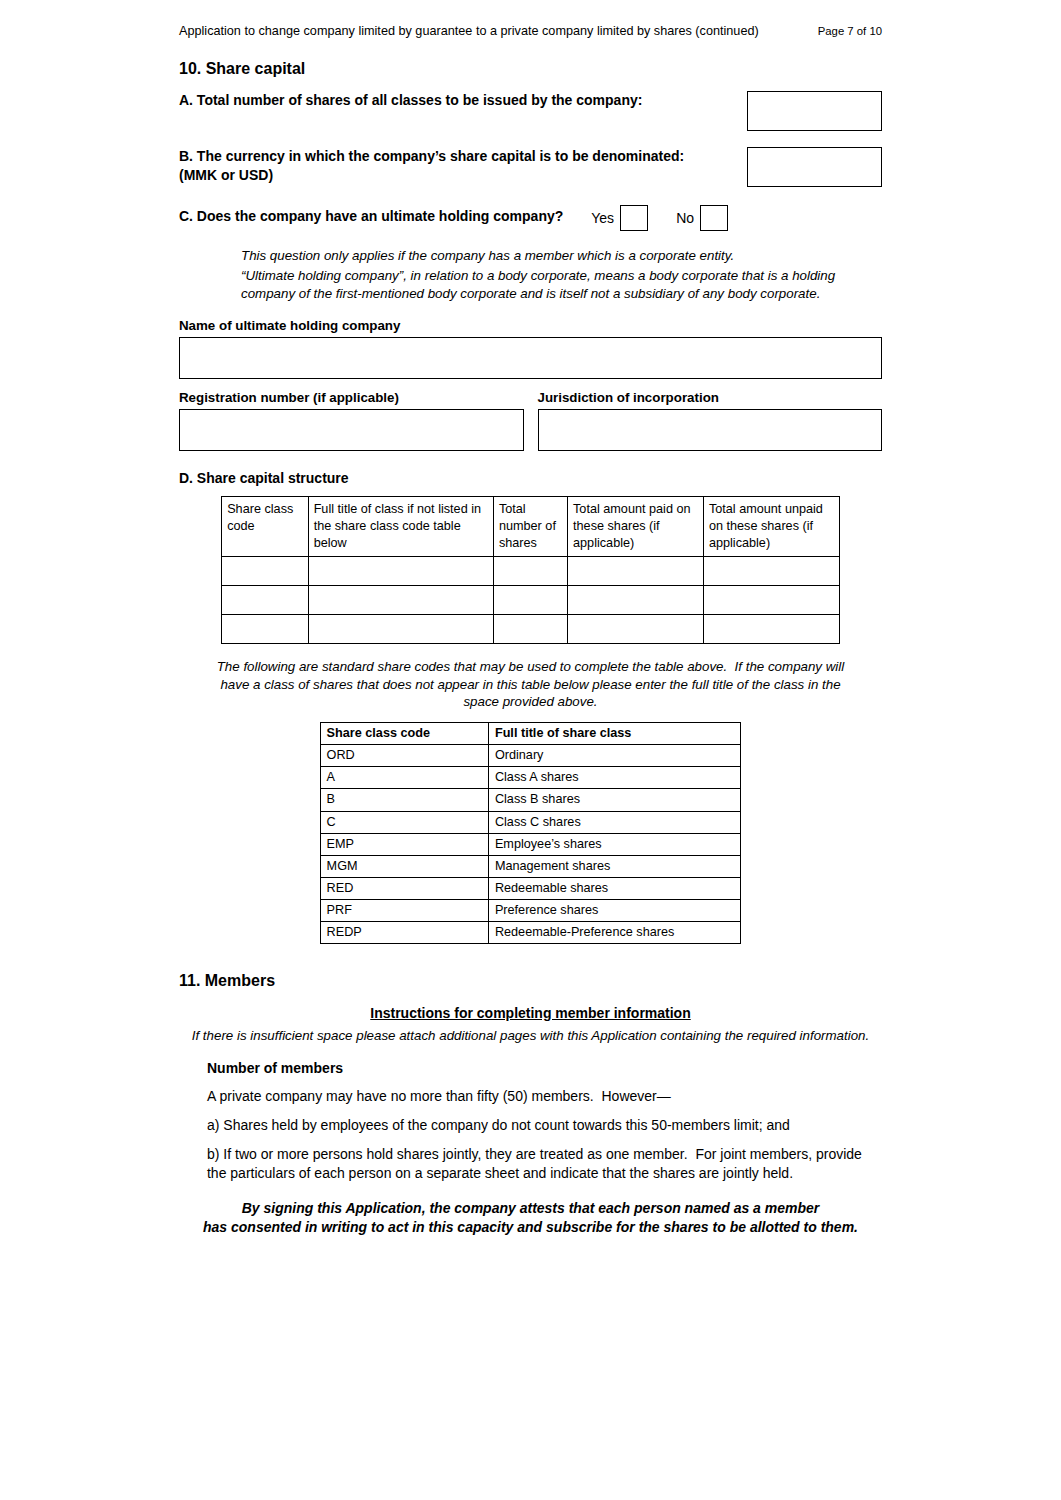Application to change company limited by guarantee to a private company limited by shares (continued)
Page 7 of 10
10. Share capital
A. Total number of shares of all classes to be issued by the company:
B. The currency in which the company’s share capital is to be denominated:
(MMK or USD)
C. Does the company have an ultimate holding company?
Yes
No
This question only applies if the company has a member which is a corporate entity.
“Ultimate holding company”, in relation to a body corporate, means a body corporate that is a holding company of the first-mentioned body corporate and is itself not a subsidiary of any body corporate.
Name of ultimate holding company
Registration number (if applicable)
Jurisdiction of incorporation
D. Share capital structure
| Share class code | Full title of class if not listed in the share class code table below | Total number of shares | Total amount paid on these shares (if applicable) | Total amount unpaid on these shares (if applicable) |
| --- | --- | --- | --- | --- |
The following are standard share codes that may be used to complete the table above. If the company will have a class of shares that does not appear in this table below please enter the full title of the class in the space provided above.
| Share class code | Full title of share class |
| --- | --- |
| ORD | Ordinary |
| A | Class A shares |
| B | Class B shares |
| C | Class C shares |
| EMP | Employee’s shares |
| MGM | Management shares |
| RED | Redeemable shares |
| PRF | Preference shares |
| REDP | Redeemable-Preference shares |
11. Members
Instructions for completing member information
If there is insufficient space please attach additional pages with this Application containing the required information.
Number of members
A private company may have no more than fifty (50) members. However—
a) Shares held by employees of the company do not count towards this 50-members limit; and
b) If two or more persons hold shares jointly, they are treated as one member. For joint members, provide the particulars of each person on a separate sheet and indicate that the shares are jointly held.
By signing this Application, the company attests that each person named as a member
has consented in writing to act in this capacity and subscribe for the shares to be allotted to them.